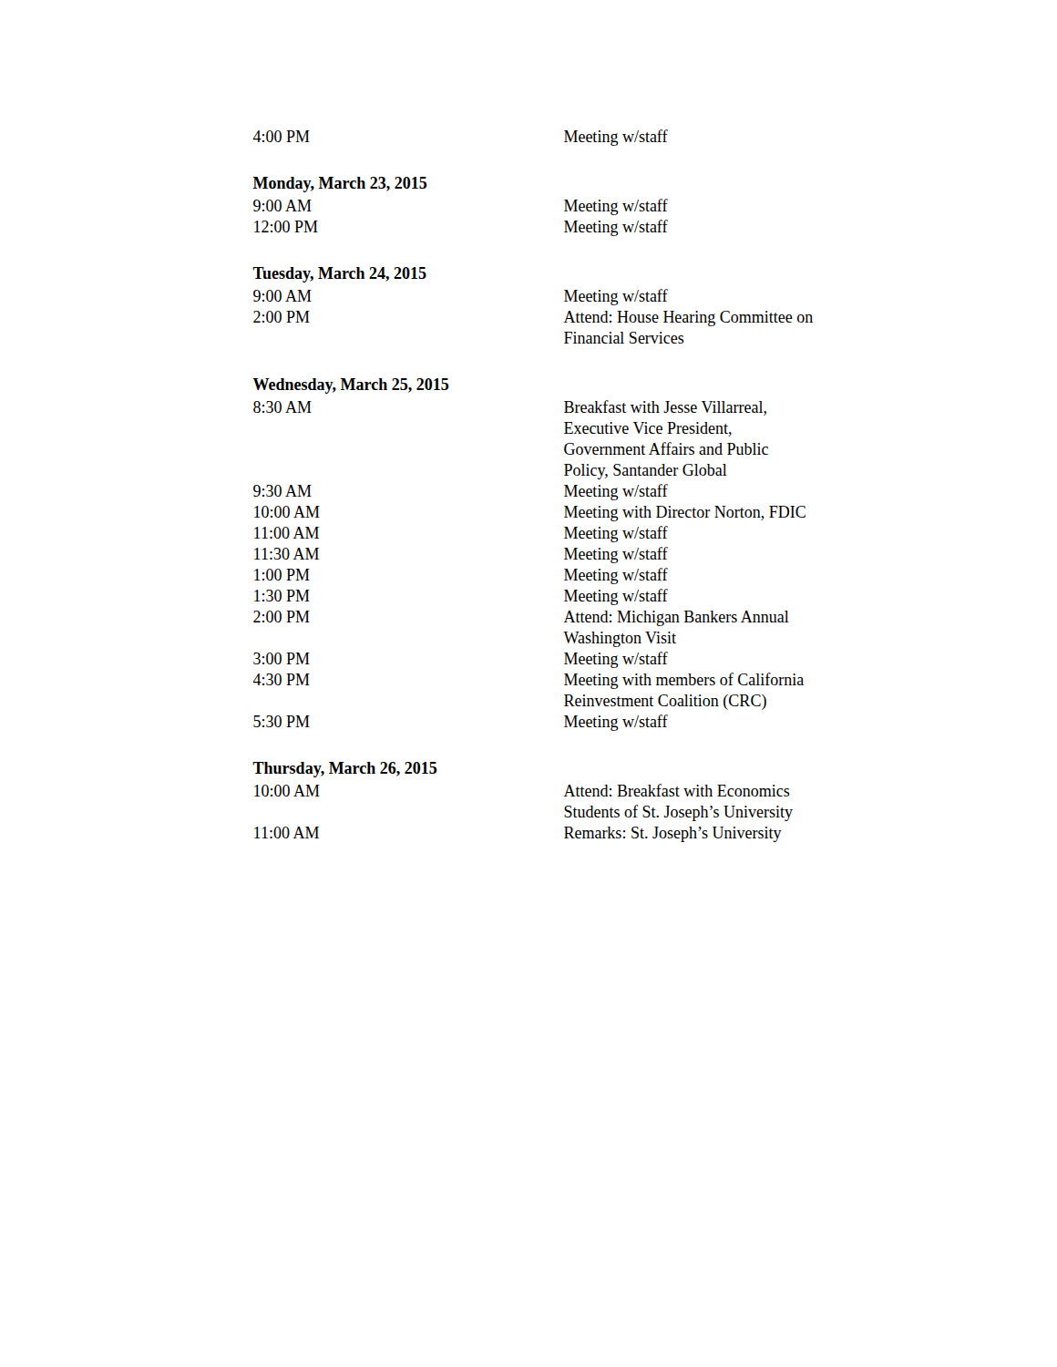| 4:00 PM | Meeting w/staff |
Monday, March 23, 2015
| 9:00 AM | Meeting w/staff |
| 12:00 PM | Meeting w/staff |
Tuesday, March 24, 2015
| 9:00 AM | Meeting w/staff |
| 2:00 PM | Attend: House Hearing Committee on Financial Services |
Wednesday, March 25, 2015
| 8:30 AM | Breakfast with Jesse Villarreal, Executive Vice President, Government Affairs and Public Policy, Santander Global |
| 9:30 AM | Meeting w/staff |
| 10:00 AM | Meeting with Director Norton, FDIC |
| 11:00 AM | Meeting w/staff |
| 11:30 AM | Meeting w/staff |
| 1:00 PM | Meeting w/staff |
| 1:30 PM | Meeting w/staff |
| 2:00 PM | Attend: Michigan Bankers Annual Washington Visit |
| 3:00 PM | Meeting w/staff |
| 4:30 PM | Meeting with members of California Reinvestment Coalition (CRC) |
| 5:30 PM | Meeting w/staff |
Thursday, March 26, 2015
| 10:00 AM | Attend: Breakfast with Economics Students of St. Joseph’s University |
| 11:00 AM | Remarks: St. Joseph’s University |